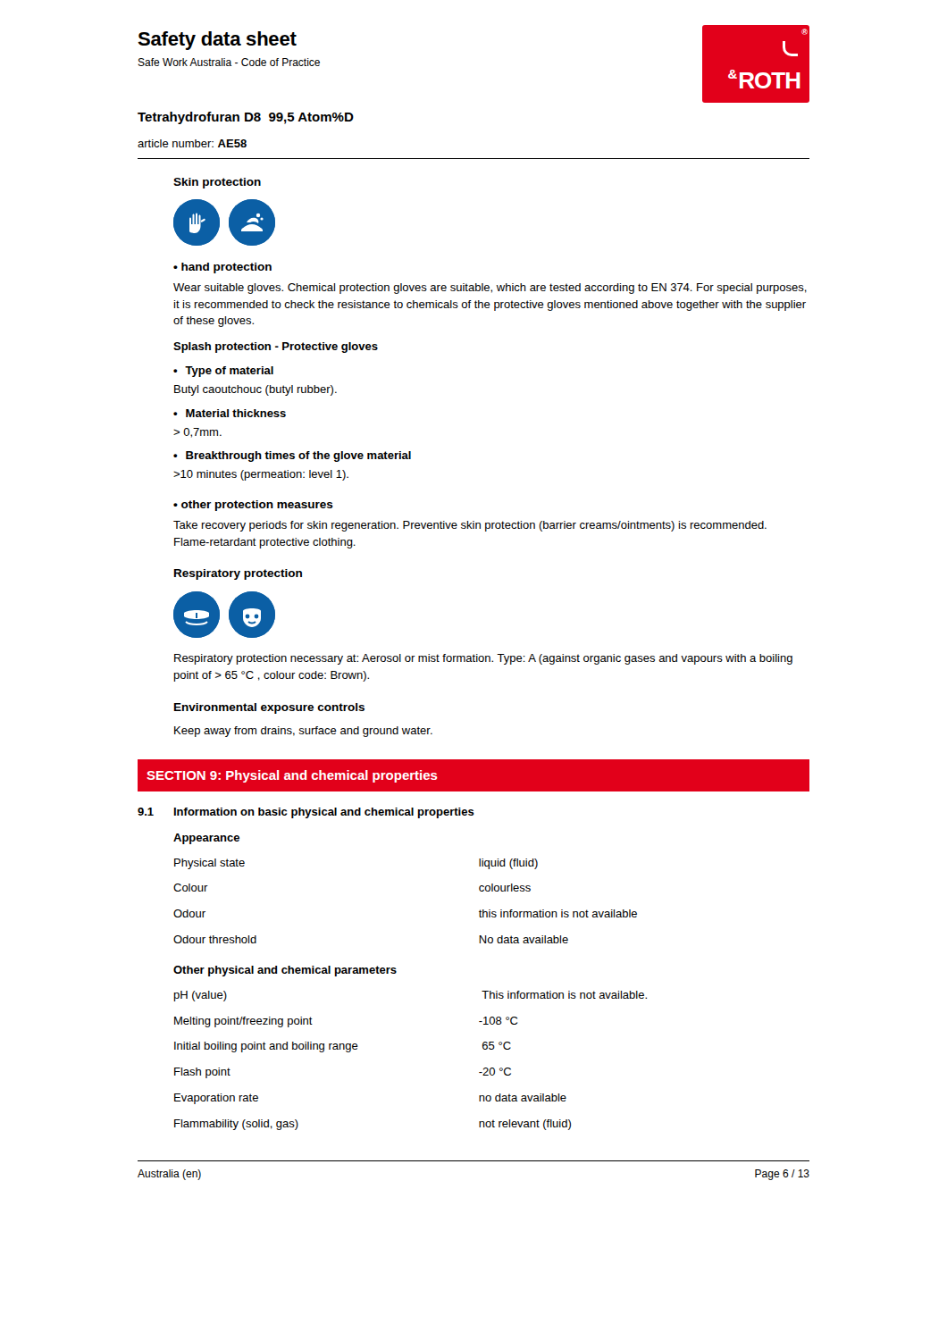Safety data sheet
Safe Work Australia - Code of Practice
® &ROTH
Tetrahydrofuran D8 99,5 Atom%D
article number: AE58
Skin protection
• hand protection
Wear suitable gloves. Chemical protection gloves are suitable, which are tested according to EN 374. For special purposes, it is recommended to check the resistance to chemicals of the protective gloves mentioned above together with the supplier of these gloves.
Splash protection - Protective gloves
• Type of material
Butyl caoutchouc (butyl rubber).
• Material thickness
> 0,7mm.
• Breakthrough times of the glove material
>10 minutes (permeation: level 1).
• other protection measures
Take recovery periods for skin regeneration. Preventive skin protection (barrier creams/ointments) is recommended.
Flame-retardant protective clothing.
Respiratory protection
Respiratory protection necessary at: Aerosol or mist formation. Type: A (against organic gases and vapours with a boiling point of > 65 °C , colour code: Brown).
Environmental exposure controls
Keep away from drains, surface and ground water.
SECTION 9: Physical and chemical properties
9.1
Information on basic physical and chemical properties
Appearance
| Physical state | liquid (fluid) |
| Colour | colourless |
| Odour | this information is not available |
| Odour threshold | No data available |
Other physical and chemical parameters
| pH (value) | This information is not available. |
| Melting point/freezing point | -108 °C |
| Initial boiling point and boiling range | 65 °C |
| Flash point | -20 °C |
| Evaporation rate | no data available |
| Flammability (solid, gas) | not relevant (fluid) |
Australia (en) Page 6 / 13